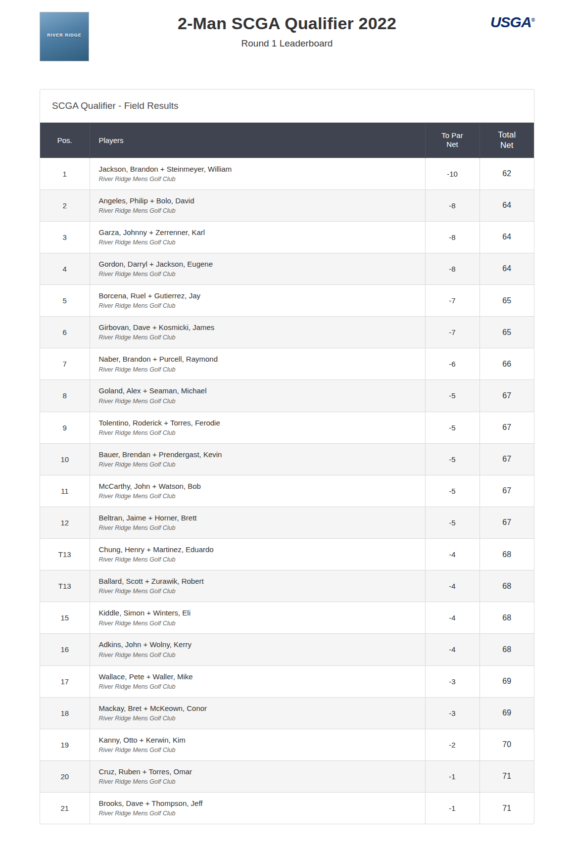2-Man SCGA Qualifier 2022
Round 1 Leaderboard
USGA®
SCGA Qualifier - Field Results
| Pos. | Players | To Par Net | Total Net |
| --- | --- | --- | --- |
| 1 | Jackson, Brandon + Steinmeyer, William River Ridge Mens Golf Club | -10 | 62 |
| 2 | Angeles, Philip + Bolo, David River Ridge Mens Golf Club | -8 | 64 |
| 3 | Garza, Johnny + Zerrenner, Karl River Ridge Mens Golf Club | -8 | 64 |
| 4 | Gordon, Darryl + Jackson, Eugene River Ridge Mens Golf Club | -8 | 64 |
| 5 | Borcena, Ruel + Gutierrez, Jay River Ridge Mens Golf Club | -7 | 65 |
| 6 | Girbovan, Dave + Kosmicki, James River Ridge Mens Golf Club | -7 | 65 |
| 7 | Naber, Brandon + Purcell, Raymond River Ridge Mens Golf Club | -6 | 66 |
| 8 | Goland, Alex + Seaman, Michael River Ridge Mens Golf Club | -5 | 67 |
| 9 | Tolentino, Roderick + Torres, Ferodie River Ridge Mens Golf Club | -5 | 67 |
| 10 | Bauer, Brendan + Prendergast, Kevin River Ridge Mens Golf Club | -5 | 67 |
| 11 | McCarthy, John + Watson, Bob River Ridge Mens Golf Club | -5 | 67 |
| 12 | Beltran, Jaime + Horner, Brett River Ridge Mens Golf Club | -5 | 67 |
| T13 | Chung, Henry + Martinez, Eduardo River Ridge Mens Golf Club | -4 | 68 |
| T13 | Ballard, Scott + Zurawik, Robert River Ridge Mens Golf Club | -4 | 68 |
| 15 | Kiddle, Simon + Winters, Eli River Ridge Mens Golf Club | -4 | 68 |
| 16 | Adkins, John + Wolny, Kerry River Ridge Mens Golf Club | -4 | 68 |
| 17 | Wallace, Pete + Waller, Mike River Ridge Mens Golf Club | -3 | 69 |
| 18 | Mackay, Bret + McKeown, Conor River Ridge Mens Golf Club | -3 | 69 |
| 19 | Kanny, Otto + Kerwin, Kim River Ridge Mens Golf Club | -2 | 70 |
| 20 | Cruz, Ruben + Torres, Omar River Ridge Mens Golf Club | -1 | 71 |
| 21 | Brooks, Dave + Thompson, Jeff River Ridge Mens Golf Club | -1 | 71 |